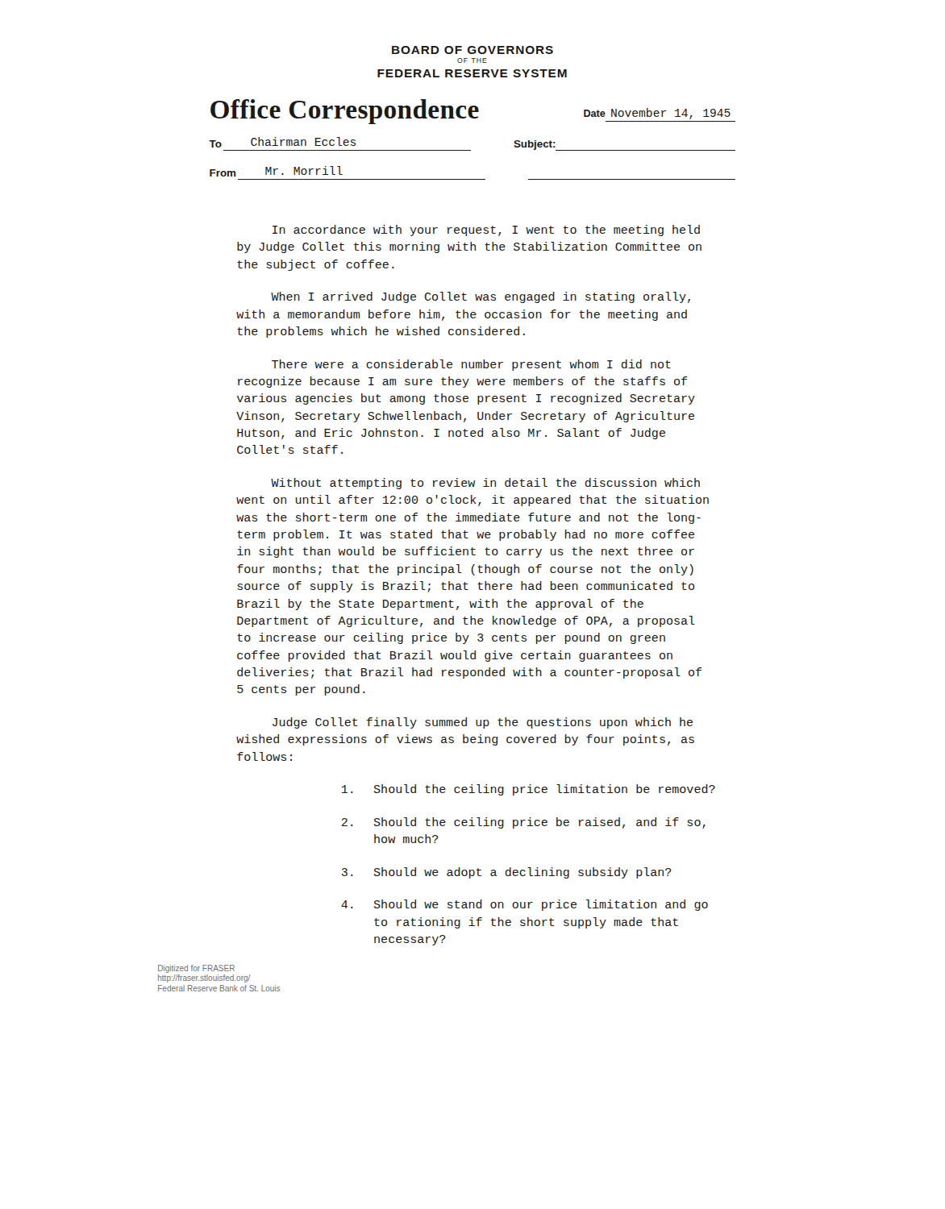BOARD OF GOVERNORS
OF THE
FEDERAL RESERVE SYSTEM
Office Correspondence
DateNovember 14, 1945
To Chairman Eccles Subject:
From Mr. Morrill
In accordance with your request, I went to the meeting held by Judge Collet this morning with the Stabilization Committee on the subject of coffee.
When I arrived Judge Collet was engaged in stating orally, with a memorandum before him, the occasion for the meeting and the problems which he wished considered.
There were a considerable number present whom I did not recognize because I am sure they were members of the staffs of various agencies but among those present I recognized Secretary Vinson, Secretary Schwellenbach, Under Secretary of Agriculture Hutson, and Eric Johnston. I noted also Mr. Salant of Judge Collet's staff.
Without attempting to review in detail the discussion which went on until after 12:00 o'clock, it appeared that the situation was the short-term one of the immediate future and not the long-term problem. It was stated that we probably had no more coffee in sight than would be sufficient to carry us the next three or four months; that the principal (though of course not the only) source of supply is Brazil; that there had been communicated to Brazil by the State Department, with the approval of the Department of Agriculture, and the knowledge of OPA, a proposal to increase our ceiling price by 3 cents per pound on green coffee provided that Brazil would give certain guarantees on deliveries; that Brazil had responded with a counter-proposal of 5 cents per pound.
Judge Collet finally summed up the questions upon which he wished expressions of views as being covered by four points, as follows:
1. Should the ceiling price limitation be removed?
2. Should the ceiling price be raised, and if so, how much?
3. Should we adopt a declining subsidy plan?
4. Should we stand on our price limitation and go to rationing if the short supply made that necessary?
Digitized for FRASER
http://fraser.stlouisfed.org/
Federal Reserve Bank of St. Louis